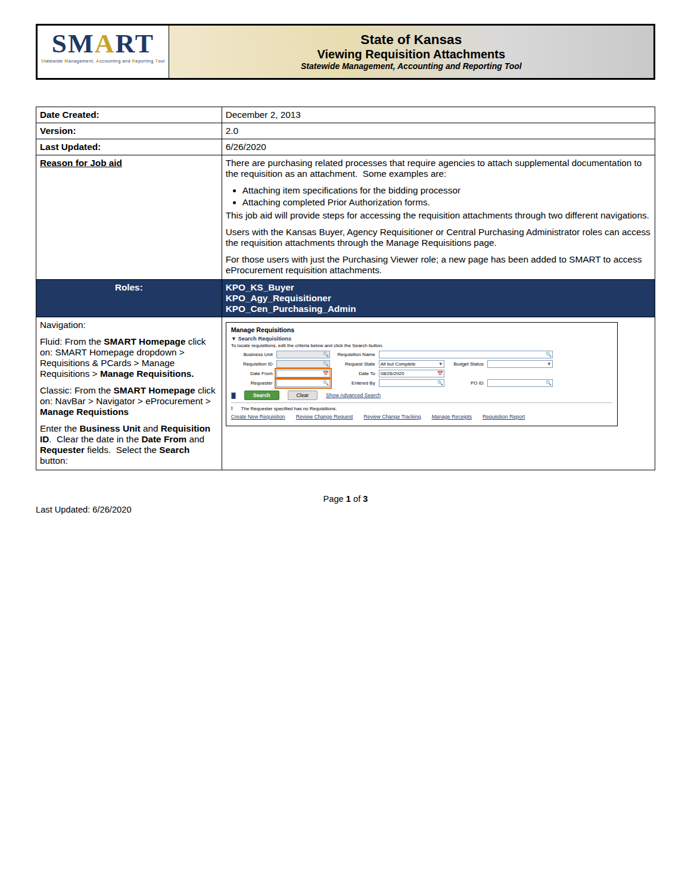SMART
Statewide Management, Accounting and Reporting Tool
State of Kansas
Viewing Requisition Attachments
Statewide Management, Accounting and Reporting Tool
| Date Created: | December 2, 2013 |
| Version: | 2.0 |
| Last Updated: | 6/26/2020 |
| Reason for Job aid | There are purchasing related processes that require agencies to attach supplemental documentation to the requisition as an attachment. Some examples are: Attaching item specifications for the bidding processor Attaching completed Prior Authorization forms. This job aid will provide steps for accessing the requisition attachments through two different navigations. Users with the Kansas Buyer, Agency Requisitioner or Central Purchasing Administrator roles can access the requisition attachments through the Manage Requisitions page. For those users with just the Purchasing Viewer role; a new page has been added to SMART to access eProcurement requisition attachments. |
| Roles: | KPO_KS_Buyer KPO_Agy_Requisitioner KPO_Cen_Purchasing_Admin |
| Navigation: Fluid: From the SMART Homepage click on: SMART Homepage dropdown > Requisitions & PCards > Manage Requisitions > Manage Requisitions. Classic: From the SMART Homepage click on: NavBar > Navigator > eProcurement > Manage Requistions Enter the Business Unit and Requisition ID . Clear the date in the Date From and Requester fields. Select the Search button: | Manage Requisitions ▼ Search Requisitions To locate requisitions, edit the criteria below and click the Search button. Business Unit 🔍 Requisition Name 🔍 Requisition ID 🔍 Request State All but Complete ▼ Budget Status ▼ Date From 📅 Date To 08/26/2020 📅 Requester 🔍 Entered By 🔍 PO ID 🔍 Search Clear Show Advanced Search ! The Requester specified has no Requisitions. Create New Requisition Review Change Request Review Change Tracking Manage Receipts Requisition Report |
Page 1 of 3
Last Updated: 6/26/2020